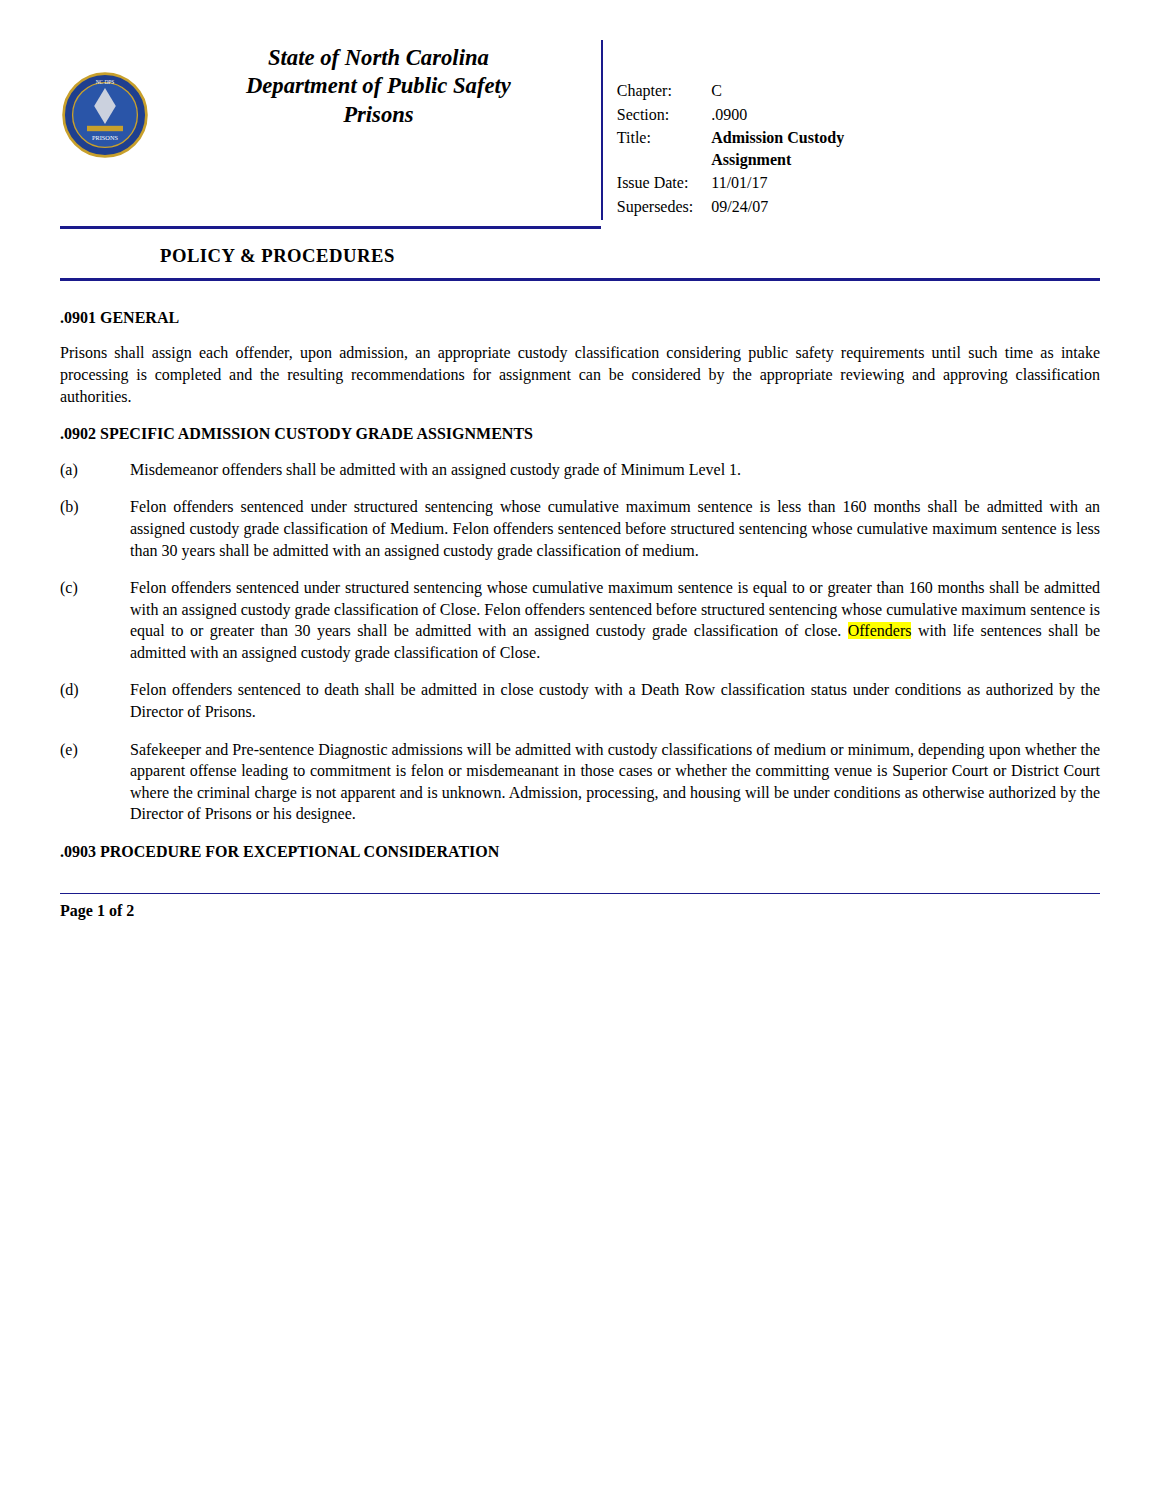PRISONS NC DPS
State of North Carolina
Department of Public Safety
Prisons
| Chapter: | C |
| Section: | .0900 |
| Title: | Admission Custody Assignment |
| Issue Date: | 11/01/17 |
| Supersedes: | 09/24/07 |
POLICY & PROCEDURES
.0901 GENERAL
Prisons shall assign each offender, upon admission, an appropriate custody classification considering public safety requirements until such time as intake processing is completed and the resulting recommendations for assignment can be considered by the appropriate reviewing and approving classification authorities.
.0902 SPECIFIC ADMISSION CUSTODY GRADE ASSIGNMENTS
(a)
Misdemeanor offenders shall be admitted with an assigned custody grade of Minimum Level 1.
(b)
Felon offenders sentenced under structured sentencing whose cumulative maximum sentence is less than 160 months shall be admitted with an assigned custody grade classification of Medium. Felon offenders sentenced before structured sentencing whose cumulative maximum sentence is less than 30 years shall be admitted with an assigned custody grade classification of medium.
(c)
Felon offenders sentenced under structured sentencing whose cumulative maximum sentence is equal to or greater than 160 months shall be admitted with an assigned custody grade classification of Close. Felon offenders sentenced before structured sentencing whose cumulative maximum sentence is equal to or greater than 30 years shall be admitted with an assigned custody grade classification of close. Offenders with life sentences shall be admitted with an assigned custody grade classification of Close.
(d)
Felon offenders sentenced to death shall be admitted in close custody with a Death Row classification status under conditions as authorized by the Director of Prisons.
(e)
Safekeeper and Pre-sentence Diagnostic admissions will be admitted with custody classifications of medium or minimum, depending upon whether the apparent offense leading to commitment is felon or misdemeanant in those cases or whether the committing venue is Superior Court or District Court where the criminal charge is not apparent and is unknown. Admission, processing, and housing will be under conditions as otherwise authorized by the Director of Prisons or his designee.
.0903 PROCEDURE FOR EXCEPTIONAL CONSIDERATION
Page 1 of 2